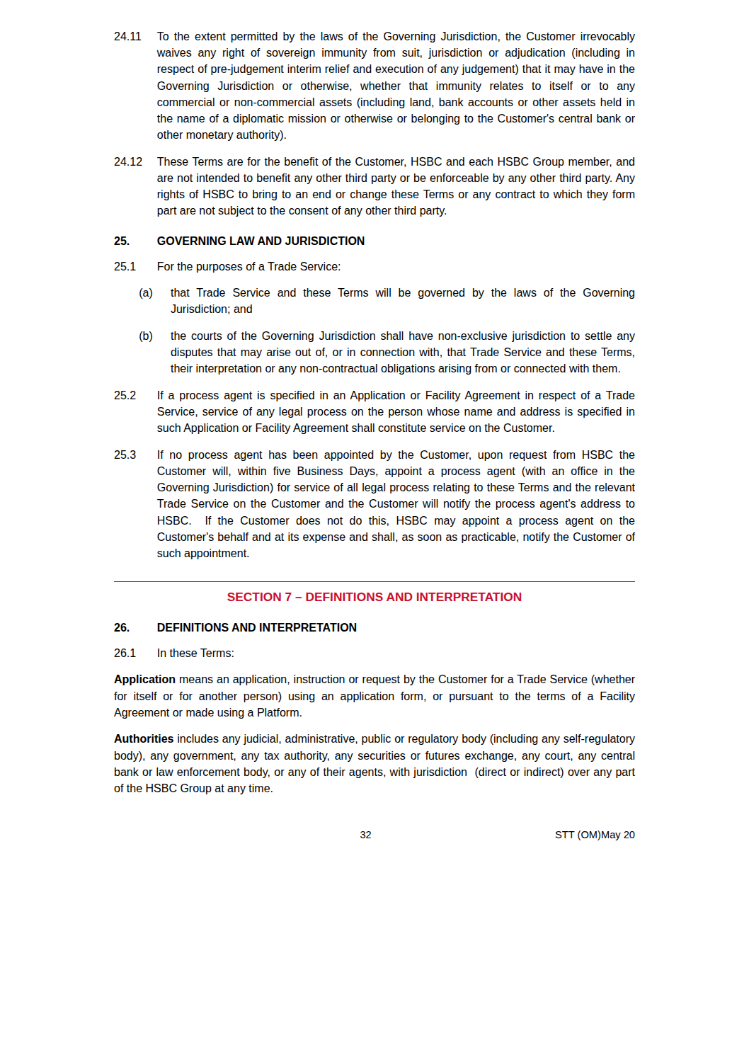24.11
To the extent permitted by the laws of the Governing Jurisdiction, the Customer irrevocably waives any right of sovereign immunity from suit, jurisdiction or adjudication (including in respect of pre-judgement interim relief and execution of any judgement) that it may have in the Governing Jurisdiction or otherwise, whether that immunity relates to itself or to any commercial or non-commercial assets (including land, bank accounts or other assets held in the name of a diplomatic mission or otherwise or belonging to the Customer's central bank or other monetary authority).
24.12
These Terms are for the benefit of the Customer, HSBC and each HSBC Group member, and are not intended to benefit any other third party or be enforceable by any other third party. Any rights of HSBC to bring to an end or change these Terms or any contract to which they form part are not subject to the consent of any other third party.
25. GOVERNING LAW AND JURISDICTION
25.1
For the purposes of a Trade Service:
(a)
that Trade Service and these Terms will be governed by the laws of the Governing Jurisdiction; and
(b)
the courts of the Governing Jurisdiction shall have non-exclusive jurisdiction to settle any disputes that may arise out of, or in connection with, that Trade Service and these Terms, their interpretation or any non-contractual obligations arising from or connected with them.
25.2
If a process agent is specified in an Application or Facility Agreement in respect of a Trade Service, service of any legal process on the person whose name and address is specified in such Application or Facility Agreement shall constitute service on the Customer.
25.3
If no process agent has been appointed by the Customer, upon request from HSBC the Customer will, within five Business Days, appoint a process agent (with an office in the Governing Jurisdiction) for service of all legal process relating to these Terms and the relevant Trade Service on the Customer and the Customer will notify the process agent's address to HSBC. If the Customer does not do this, HSBC may appoint a process agent on the Customer's behalf and at its expense and shall, as soon as practicable, notify the Customer of such appointment.
SECTION 7 – DEFINITIONS AND INTERPRETATION
26. DEFINITIONS AND INTERPRETATION
26.1
In these Terms:
Application means an application, instruction or request by the Customer for a Trade Service (whether for itself or for another person) using an application form, or pursuant to the terms of a Facility Agreement or made using a Platform.
Authorities includes any judicial, administrative, public or regulatory body (including any self-regulatory body), any government, any tax authority, any securities or futures exchange, any court, any central bank or law enforcement body, or any of their agents, with jurisdiction (direct or indirect) over any part of the HSBC Group at any time.
32
STT (OM)May 20